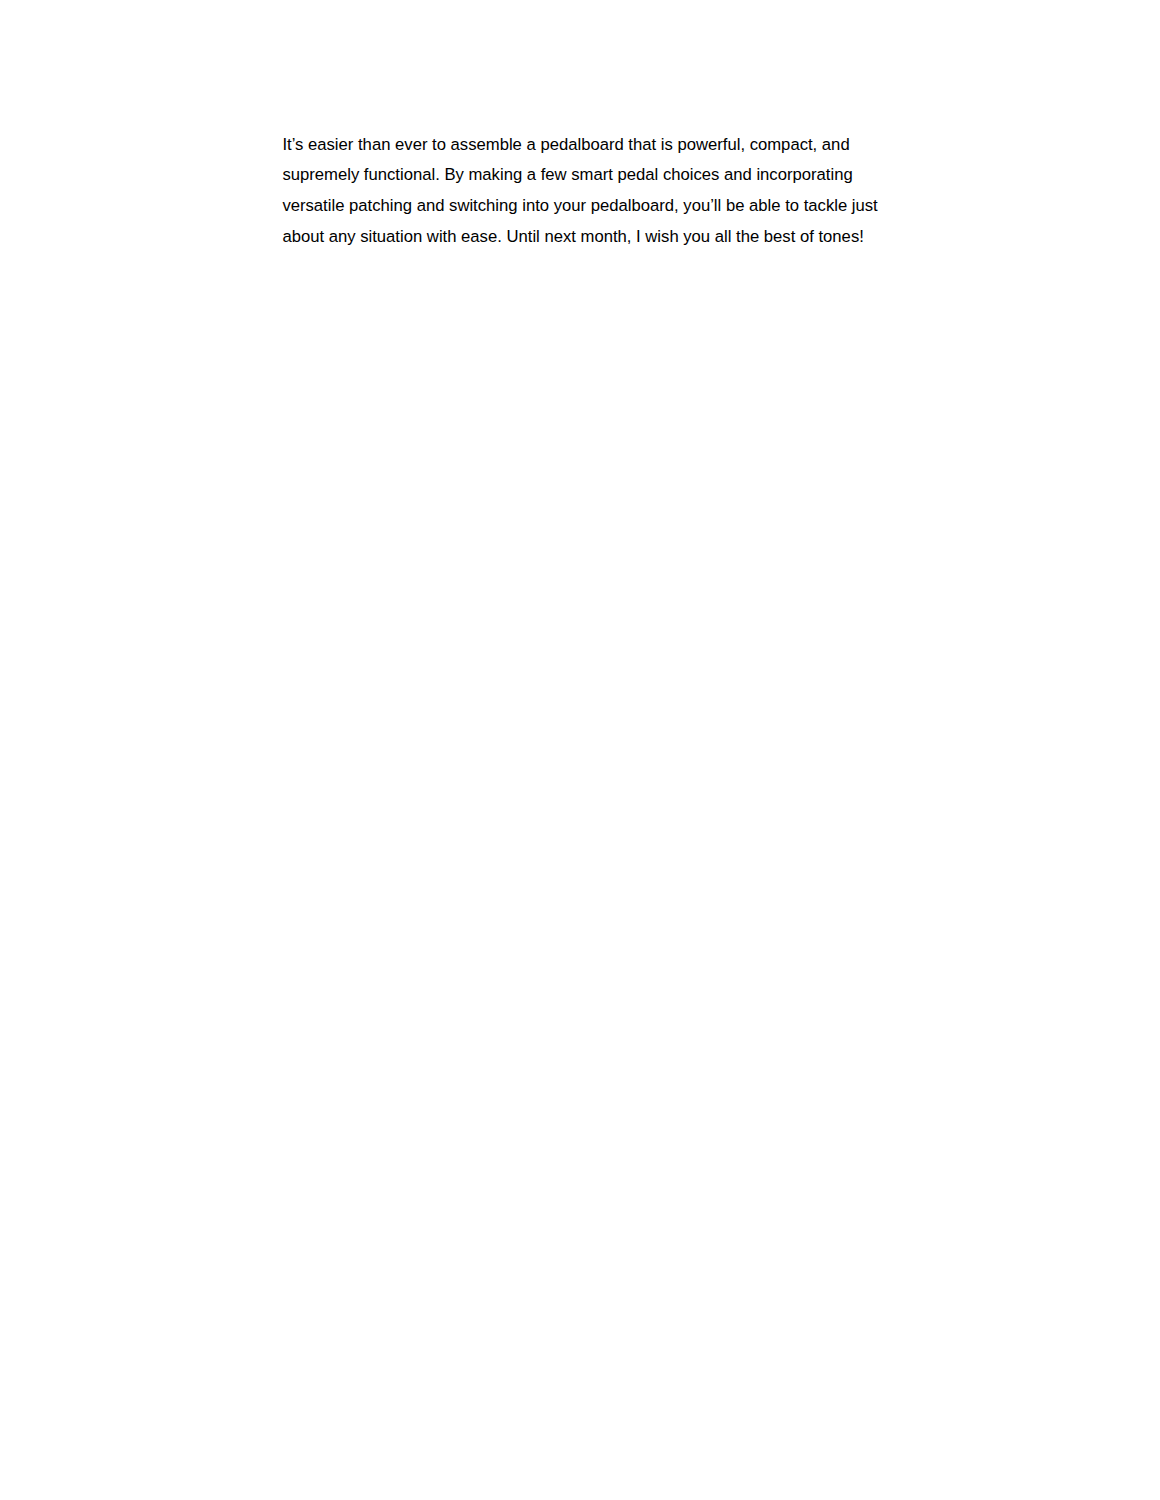It’s easier than ever to assemble a pedalboard that is powerful, compact, and supremely functional. By making a few smart pedal choices and incorporating versatile patching and switching into your pedalboard, you’ll be able to tackle just about any situation with ease. Until next month, I wish you all the best of tones!